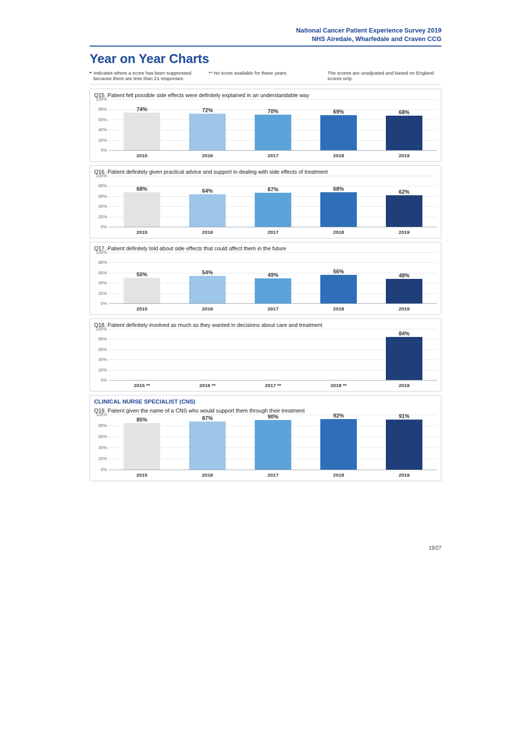National Cancer Patient Experience Survey 2019
NHS Airedale, Wharfedale and Craven CCG
Year on Year Charts
*Indicates where a score has been suppressed because there are less than 21 responses.
** No score available for these years.
The scores are unadjusted and based on England scores only.
Q15. Patient felt possible side effects were definitely explained in an understandable way
100% 80% 60% 40% 20% 0%
74%
72%
70%
69%
68%
20152016201720182019
Q16. Patient definitely given practical advice and support in dealing with side effects of treatment
100% 80% 60% 40% 20% 0%
68%
64%
67%
68%
62%
20152016201720182019
Q17. Patient definitely told about side effects that could affect them in the future
100% 80% 60% 40% 20% 0%
50%
54%
49%
56%
48%
20152016201720182019
Q18. Patient definitely involved as much as they wanted in decisions about care and treatment
100% 80% 60% 40% 20% 0%
84%
2015 **2016 **2017 **2018 **2019
Clinical Nurse Specialist (CNS)
Q19. Patient given the name of a CNS who would support them through their treatment
100% 80% 60% 40% 20% 0%
85%
87%
90%
92%
91%
20152016201720182019
19/27